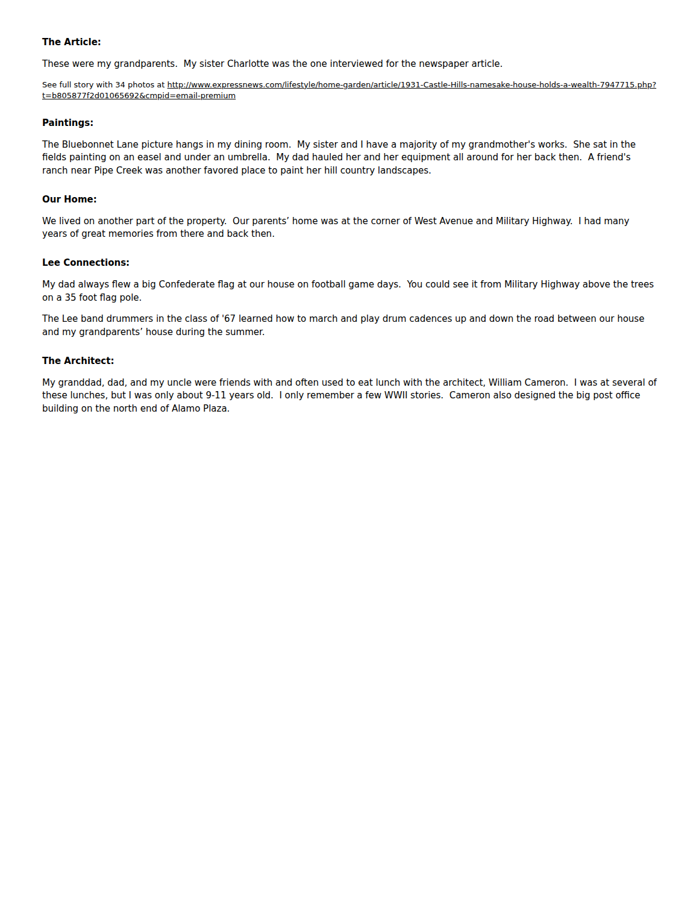The Article:
These were my grandparents. My sister Charlotte was the one interviewed for the newspaper article.
See full story with 34 photos at http://www.expressnews.com/lifestyle/home-garden/article/1931-Castle-Hills-namesake-house-holds-a-wealth-7947715.php?t=b805877f2d01065692&cmpid=email-premium
Paintings:
The Bluebonnet Lane picture hangs in my dining room. My sister and I have a majority of my grandmother's works. She sat in the fields painting on an easel and under an umbrella. My dad hauled her and her equipment all around for her back then. A friend's ranch near Pipe Creek was another favored place to paint her hill country landscapes.
Our Home:
We lived on another part of the property. Our parents’ home was at the corner of West Avenue and Military Highway. I had many years of great memories from there and back then.
Lee Connections:
My dad always flew a big Confederate flag at our house on football game days. You could see it from Military Highway above the trees on a 35 foot flag pole.
The Lee band drummers in the class of '67 learned how to march and play drum cadences up and down the road between our house and my grandparents’ house during the summer.
The Architect:
My granddad, dad, and my uncle were friends with and often used to eat lunch with the architect, William Cameron. I was at several of these lunches, but I was only about 9-11 years old. I only remember a few WWII stories. Cameron also designed the big post office building on the north end of Alamo Plaza.